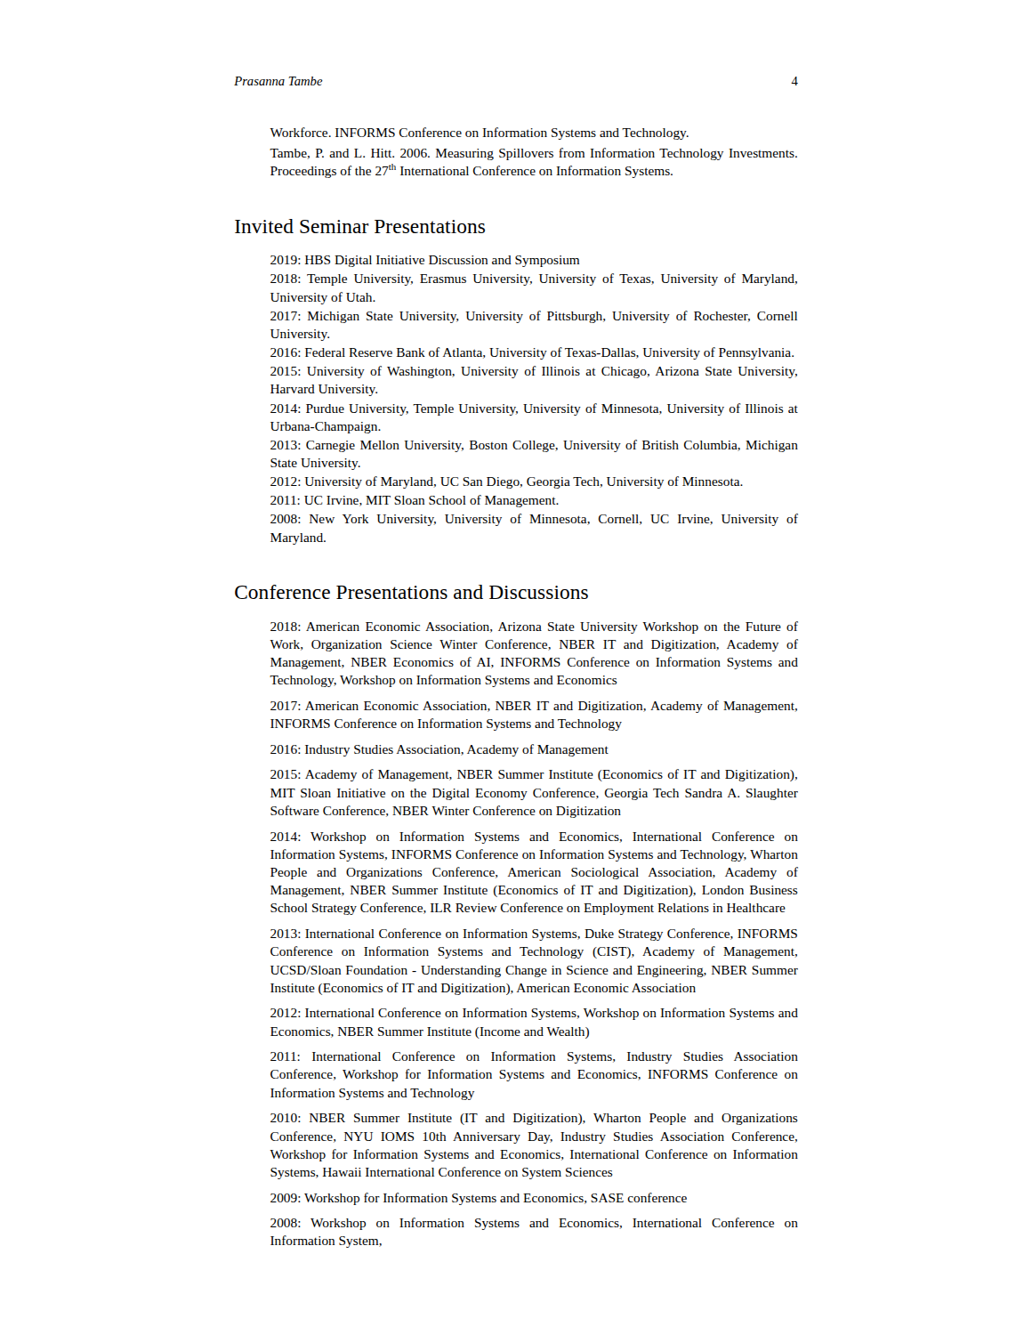Prasanna Tambe 4
Workforce. INFORMS Conference on Information Systems and Technology.
Tambe, P. and L. Hitt. 2006. Measuring Spillovers from Information Technology Investments. Proceedings of the 27th International Conference on Information Systems.
Invited Seminar Presentations
2019: HBS Digital Initiative Discussion and Symposium
2018: Temple University, Erasmus University, University of Texas, University of Maryland, University of Utah.
2017: Michigan State University, University of Pittsburgh, University of Rochester, Cornell University.
2016: Federal Reserve Bank of Atlanta, University of Texas-Dallas, University of Pennsylvania.
2015: University of Washington, University of Illinois at Chicago, Arizona State University, Harvard University.
2014: Purdue University, Temple University, University of Minnesota, University of Illinois at Urbana-Champaign.
2013: Carnegie Mellon University, Boston College, University of British Columbia, Michigan State University.
2012: University of Maryland, UC San Diego, Georgia Tech, University of Minnesota.
2011: UC Irvine, MIT Sloan School of Management.
2008: New York University, University of Minnesota, Cornell, UC Irvine, University of Maryland.
Conference Presentations and Discussions
2018: American Economic Association, Arizona State University Workshop on the Future of Work, Organization Science Winter Conference, NBER IT and Digitization, Academy of Management, NBER Economics of AI, INFORMS Conference on Information Systems and Technology, Workshop on Information Systems and Economics
2017: American Economic Association, NBER IT and Digitization, Academy of Management, INFORMS Conference on Information Systems and Technology
2016: Industry Studies Association, Academy of Management
2015: Academy of Management, NBER Summer Institute (Economics of IT and Digitization), MIT Sloan Initiative on the Digital Economy Conference, Georgia Tech Sandra A. Slaughter Software Conference, NBER Winter Conference on Digitization
2014: Workshop on Information Systems and Economics, International Conference on Information Systems, INFORMS Conference on Information Systems and Technology, Wharton People and Organizations Conference, American Sociological Association, Academy of Management, NBER Summer Institute (Economics of IT and Digitization), London Business School Strategy Conference, ILR Review Conference on Employment Relations in Healthcare
2013: International Conference on Information Systems, Duke Strategy Conference, INFORMS Conference on Information Systems and Technology (CIST), Academy of Management, UCSD/Sloan Foundation - Understanding Change in Science and Engineering, NBER Summer Institute (Economics of IT and Digitization), American Economic Association
2012: International Conference on Information Systems, Workshop on Information Systems and Economics, NBER Summer Institute (Income and Wealth)
2011: International Conference on Information Systems, Industry Studies Association Conference, Workshop for Information Systems and Economics, INFORMS Conference on Information Systems and Technology
2010: NBER Summer Institute (IT and Digitization), Wharton People and Organizations Conference, NYU IOMS 10th Anniversary Day, Industry Studies Association Conference, Workshop for Information Systems and Economics, International Conference on Information Systems, Hawaii International Conference on System Sciences
2009: Workshop for Information Systems and Economics, SASE conference
2008: Workshop on Information Systems and Economics, International Conference on Information System,